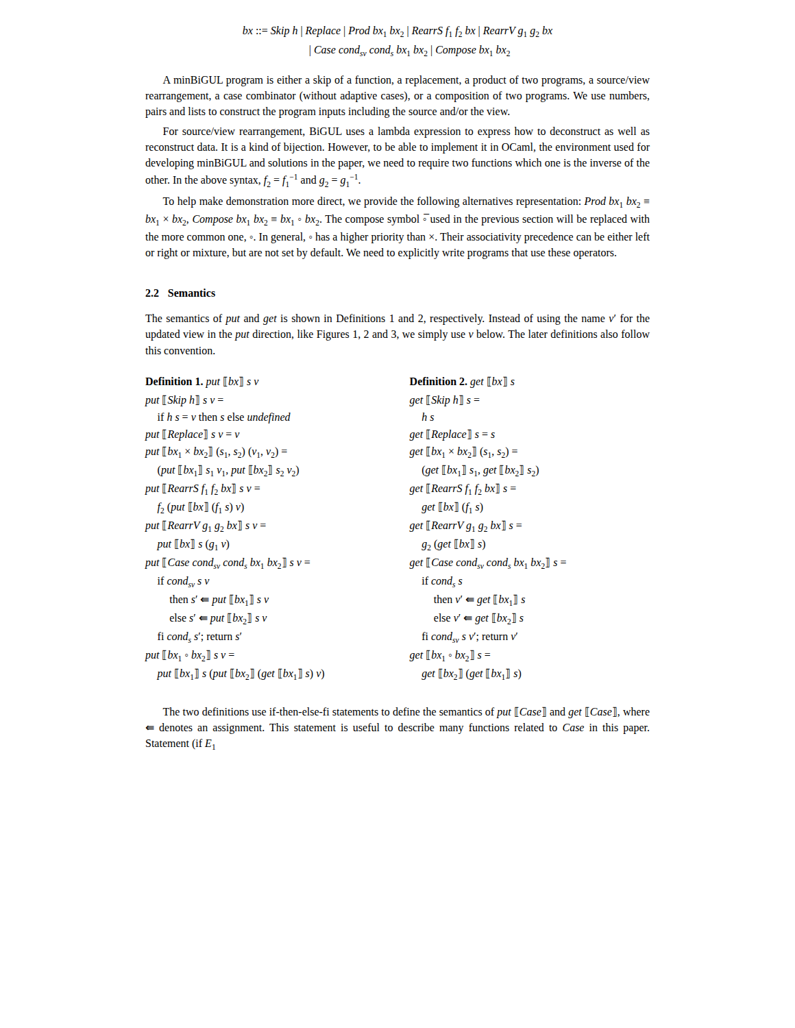bx ::= Skip h | Replace | Prod bx1 bx2 | RearrS f1 f2 bx | RearrV g1 g2 bx | Case condsv conds bx1 bx2 | Compose bx1 bx2
A minBiGUL program is either a skip of a function, a replacement, a product of two programs, a source/view rearrangement, a case combinator (without adaptive cases), or a composition of two programs. We use numbers, pairs and lists to construct the program inputs including the source and/or the view.
For source/view rearrangement, BiGUL uses a lambda expression to express how to deconstruct as well as reconstruct data. It is a kind of bijection. However, to be able to implement it in OCaml, the environment used for developing minBiGUL and solutions in the paper, we need to require two functions which one is the inverse of the other. In the above syntax, f2 = f1−1 and g2 = g1−1.
To help make demonstration more direct, we provide the following alternatives representation: Prod bx1 bx2 ≡ bx1 × bx2, Compose bx1 bx2 ≡ bx1 ◦ bx2. The compose symbol ◦̅ used in the previous section will be replaced with the more common one, ◦. In general, ◦ has a higher priority than ×. Their associativity precedence can be either left or right or mixture, but are not set by default. We need to explicitly write programs that use these operators.
2.2 Semantics
The semantics of put and get is shown in Definitions 1 and 2, respectively. Instead of using the name v′ for the updated view in the put direction, like Figures 1, 2 and 3, we simply use v below. The later definitions also follow this convention.
Definition 1. put ⟦bx⟧ s v
put ⟦Skip h⟧ s v = if h s = v then s else undefined put ⟦Replace⟧ s v = v
put ⟦bx1 × bx2⟧ (s1, s2) (v1, v2) = (put ⟦bx1⟧ s1 v1, put ⟦bx2⟧ s2 v2) put ⟦RearrS f1 f2 bx⟧ s v = f2 (put ⟦bx⟧ (f1 s) v) put ⟦RearrV g1 g2 bx⟧ s v = put ⟦bx⟧ s (g1 v) put ⟦Case condsv conds bx1 bx2⟧ s v = if condsv s v then s′ ⇚ put ⟦bx1⟧ s v else s′ ⇚ put ⟦bx2⟧ s v fi conds s′; return s′ put ⟦bx1 ◦ bx2⟧ s v = put ⟦bx1⟧ s (put ⟦bx2⟧ (get ⟦bx1⟧ s) v)
Definition 2. get ⟦bx⟧ s
get ⟦Skip h⟧ s = h s get ⟦Replace⟧ s = s
get ⟦bx1 × bx2⟧ (s1, s2) = (get ⟦bx1⟧ s1, get ⟦bx2⟧ s2) get ⟦RearrS f1 f2 bx⟧ s = get ⟦bx⟧ (f1 s) get ⟦RearrV g1 g2 bx⟧ s = g2 (get ⟦bx⟧ s) get ⟦Case condsv conds bx1 bx2⟧ s = if conds s then v′ ⇚ get ⟦bx1⟧ s else v′ ⇚ get ⟦bx2⟧ s fi condsv s v′; return v′ get ⟦bx1 ◦ bx2⟧ s = get ⟦bx2⟧ (get ⟦bx1⟧ s)
The two definitions use if-then-else-fi statements to define the semantics of put ⟦Case⟧ and get ⟦Case⟧, where ⇚ denotes an assignment. This statement is useful to describe many functions related to Case in this paper. Statement (if E1